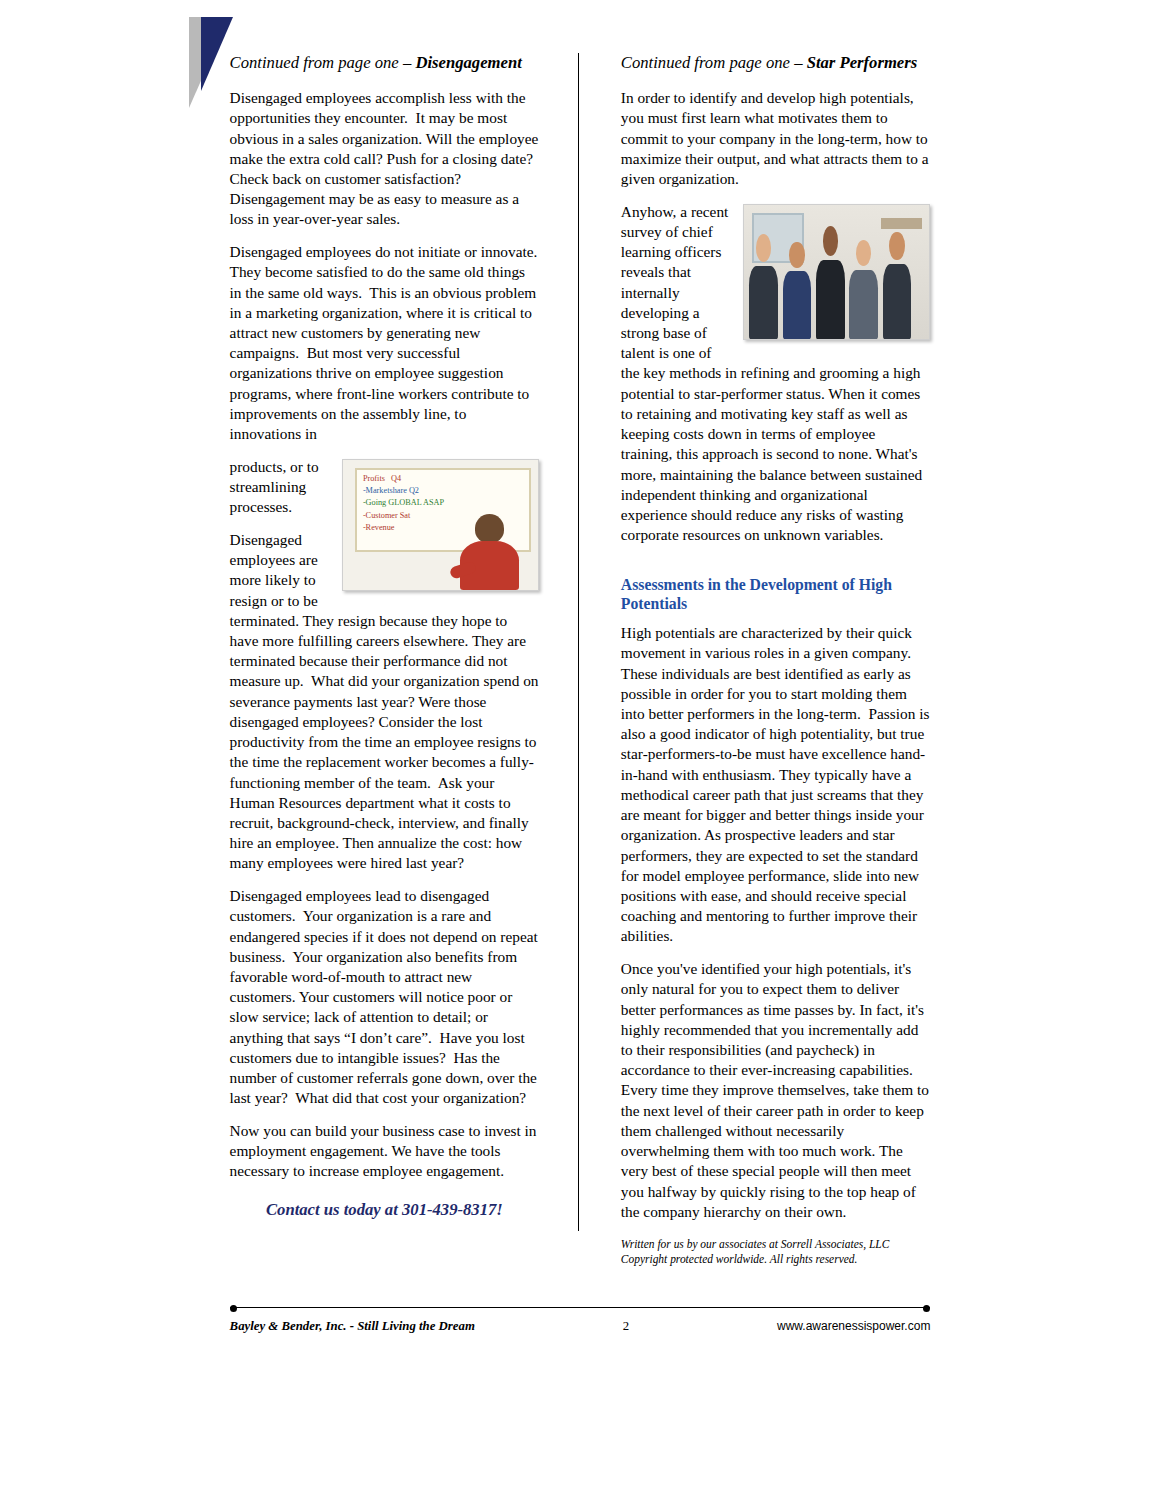Continued from page one – Disengagement
Disengaged employees accomplish less with the opportunities they encounter. It may be most obvious in a sales organization. Will the employee make the extra cold call? Push for a closing date? Check back on customer satisfaction? Disengagement may be as easy to measure as a loss in year-over-year sales.
Disengaged employees do not initiate or innovate. They become satisfied to do the same old things in the same old ways. This is an obvious problem in a marketing organization, where it is critical to attract new customers by generating new campaigns. But most very successful organizations thrive on employee suggestion programs, where front-line workers contribute to improvements on the assembly line, to innovations in
Profits Q4
-Marketshare Q2
-Going GLOBAL ASAP
-Customer Sat
-Revenue
products, or to streamlining processes.
Disengaged employees are more likely to resign or to be terminated. They resign because they hope to have more fulfilling careers elsewhere. They are terminated because their performance did not measure up. What did your organization spend on severance payments last year? Were those disengaged employees? Consider the lost productivity from the time an employee resigns to the time the replacement worker becomes a fully-functioning member of the team. Ask your Human Resources department what it costs to recruit, background-check, interview, and finally hire an employee. Then annualize the cost: how many employees were hired last year?
Disengaged employees lead to disengaged customers. Your organization is a rare and endangered species if it does not depend on repeat business. Your organization also benefits from favorable word-of-mouth to attract new customers. Your customers will notice poor or slow service; lack of attention to detail; or anything that says “I don’t care”. Have you lost customers due to intangible issues? Has the number of customer referrals gone down, over the last year? What did that cost your organization?
Now you can build your business case to invest in employment engagement. We have the tools necessary to increase employee engagement.
Contact us today at 301-439-8317!
Continued from page one – Star Performers
In order to identify and develop high potentials, you must first learn what motivates them to commit to your company in the long-term, how to maximize their output, and what attracts them to a given organization.
Anyhow, a recent survey of chief learning officers reveals that internally developing a strong base of talent is one of the key methods in refining and grooming a high potential to star-performer status. When it comes to retaining and motivating key staff as well as keeping costs down in terms of employee training, this approach is second to none. What's more, maintaining the balance between sustained independent thinking and organizational experience should reduce any risks of wasting corporate resources on unknown variables.
Assessments in the Development of High Potentials
High potentials are characterized by their quick movement in various roles in a given company. These individuals are best identified as early as possible in order for you to start molding them into better performers in the long-term. Passion is also a good indicator of high potentiality, but true star-performers-to-be must have excellence hand-in-hand with enthusiasm. They typically have a methodical career path that just screams that they are meant for bigger and better things inside your organization. As prospective leaders and star performers, they are expected to set the standard for model employee performance, slide into new positions with ease, and should receive special coaching and mentoring to further improve their abilities.
Once you've identified your high potentials, it's only natural for you to expect them to deliver better performances as time passes by. In fact, it's highly recommended that you incrementally add to their responsibilities (and paycheck) in accordance to their ever-increasing capabilities. Every time they improve themselves, take them to the next level of their career path in order to keep them challenged without necessarily overwhelming them with too much work. The very best of these special people will then meet you halfway by quickly rising to the top heap of the company hierarchy on their own.
Written for us by our associates at Sorrell Associates, LLC Copyright protected worldwide. All rights reserved.
Bayley & Bender, Inc. - Still Living the Dream
2
www.awarenessispower.com